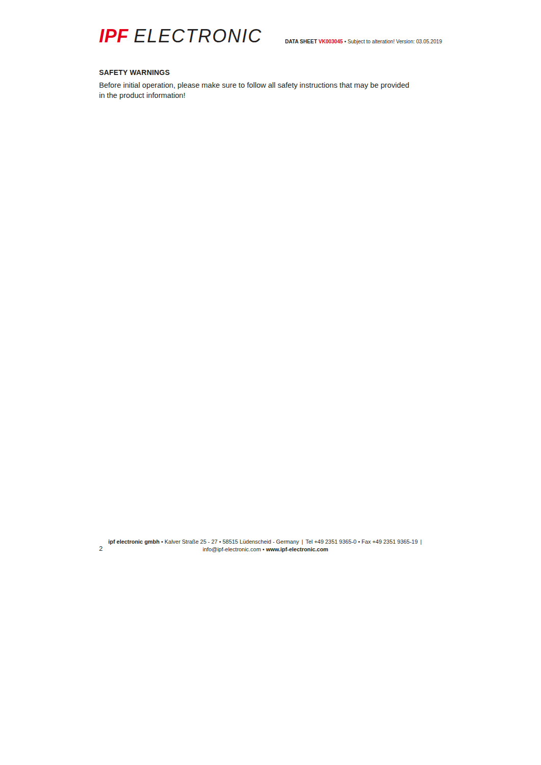IPF ELECTRONIC
DATA SHEET VK003045 • Subject to alteration! Version: 03.05.2019
SAFETY WARNINGS
Before initial operation, please make sure to follow all safety instructions that may be provided in the product information!
2
ipf electronic gmbh • Kalver Straße 25 - 27 • 58515 Lüdenscheid - Germany | Tel +49 2351 9365-0 • Fax +49 2351 9365-19 |
info@ipf-electronic.com • www.ipf-electronic.com